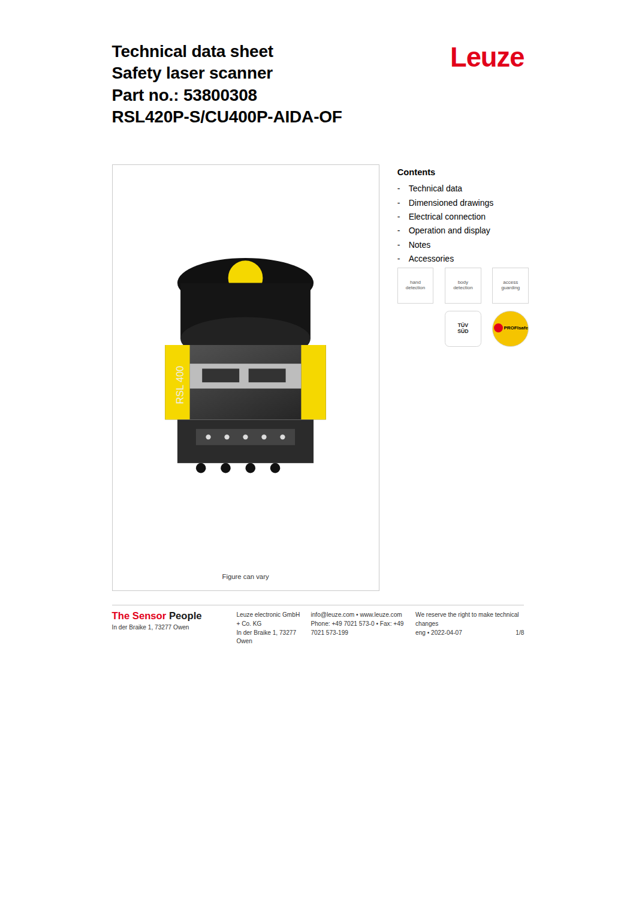Technical data sheet
Safety laser scanner
Part no.: 53800308
RSL420P-S/CU400P-AIDA-OF
Leuze
Figure can vary
Contents
Technical data
Dimensioned drawings
Electrical connection
Operation and display
Notes
Accessories
hand
detection
body
detection
access
guarding
TÜV
SÜD
PROFIsafe
The Sensor People In der Braike 1, 73277 Owen
Leuze electronic GmbH + Co. KG
In der Braike 1, 73277 Owen
info@leuze.com • www.leuze.com
Phone: +49 7021 573-0 • Fax: +49 7021 573-199
We reserve the right to make technical changes
eng • 2022-04-07 1/8